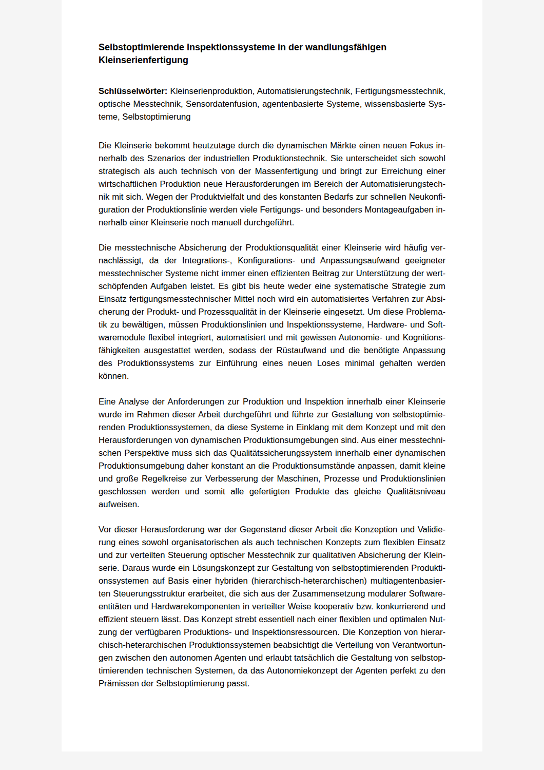Selbstoptimierende Inspektionssysteme in der wandlungsfähigen Kleinserienfertigung
Schlüsselwörter: Kleinserienproduktion, Automatisierungstechnik, Fertigungsmesstechnik, optische Messtechnik, Sensordatenfusion, agentenbasierte Systeme, wissensbasierte Systeme, Selbstoptimierung
Die Kleinserie bekommt heutzutage durch die dynamischen Märkte einen neuen Fokus innerhalb des Szenarios der industriellen Produktionstechnik. Sie unterscheidet sich sowohl strategisch als auch technisch von der Massenfertigung und bringt zur Erreichung einer wirtschaftlichen Produktion neue Herausforderungen im Bereich der Automatisierungstechnik mit sich. Wegen der Produktvielfalt und des konstanten Bedarfs zur schnellen Neukonfiguration der Produktionslinie werden viele Fertigungs- und besonders Montageaufgaben innerhalb einer Kleinserie noch manuell durchgeführt.
Die messtechnische Absicherung der Produktionsqualität einer Kleinserie wird häufig vernachlässigt, da der Integrations-, Konfigurations- und Anpassungsaufwand geeigneter messtechnischer Systeme nicht immer einen effizienten Beitrag zur Unterstützung der wertschöpfenden Aufgaben leistet. Es gibt bis heute weder eine systematische Strategie zum Einsatz fertigungsmesstechnischer Mittel noch wird ein automatisiertes Verfahren zur Absicherung der Produkt- und Prozessqualität in der Kleinserie eingesetzt. Um diese Problematik zu bewältigen, müssen Produktionslinien und Inspektionssysteme, Hardware- und Softwaremodule flexibel integriert, automatisiert und mit gewissen Autonomie- und Kognitionsfähigkeiten ausgestattet werden, sodass der Rüstaufwand und die benötigte Anpassung des Produktionssystems zur Einführung eines neuen Loses minimal gehalten werden können.
Eine Analyse der Anforderungen zur Produktion und Inspektion innerhalb einer Kleinserie wurde im Rahmen dieser Arbeit durchgeführt und führte zur Gestaltung von selbstoptimierenden Produktionssystemen, da diese Systeme in Einklang mit dem Konzept und mit den Herausforderungen von dynamischen Produktionsumgebungen sind. Aus einer messtechnischen Perspektive muss sich das Qualitätssicherungssystem innerhalb einer dynamischen Produktionsumgebung daher konstant an die Produktionsumstände anpassen, damit kleine und große Regelkreise zur Verbesserung der Maschinen, Prozesse und Produktionslinien geschlossen werden und somit alle gefertigten Produkte das gleiche Qualitätsniveau aufweisen.
Vor dieser Herausforderung war der Gegenstand dieser Arbeit die Konzeption und Validierung eines sowohl organisatorischen als auch technischen Konzepts zum flexiblen Einsatz und zur verteilten Steuerung optischer Messtechnik zur qualitativen Absicherung der Kleinserie. Daraus wurde ein Lösungskonzept zur Gestaltung von selbstoptimierenden Produktionssystemen auf Basis einer hybriden (hierarchisch-heterarchischen) multiagentenbasierten Steuerungsstruktur erarbeitet, die sich aus der Zusammensetzung modularer Softwareentitäten und Hardwarekomponenten in verteilter Weise kooperativ bzw. konkurrierend und effizient steuern lässt. Das Konzept strebt essentiell nach einer flexiblen und optimalen Nutzung der verfügbaren Produktions- und Inspektionsressourcen. Die Konzeption von hierarchisch-heterarchischen Produktionssystemen beabsichtigt die Verteilung von Verantwortungen zwischen den autonomen Agenten und erlaubt tatsächlich die Gestaltung von selbstoptimierenden technischen Systemen, da das Autonomiekonzept der Agenten perfekt zu den Prämissen der Selbstoptimierung passt.